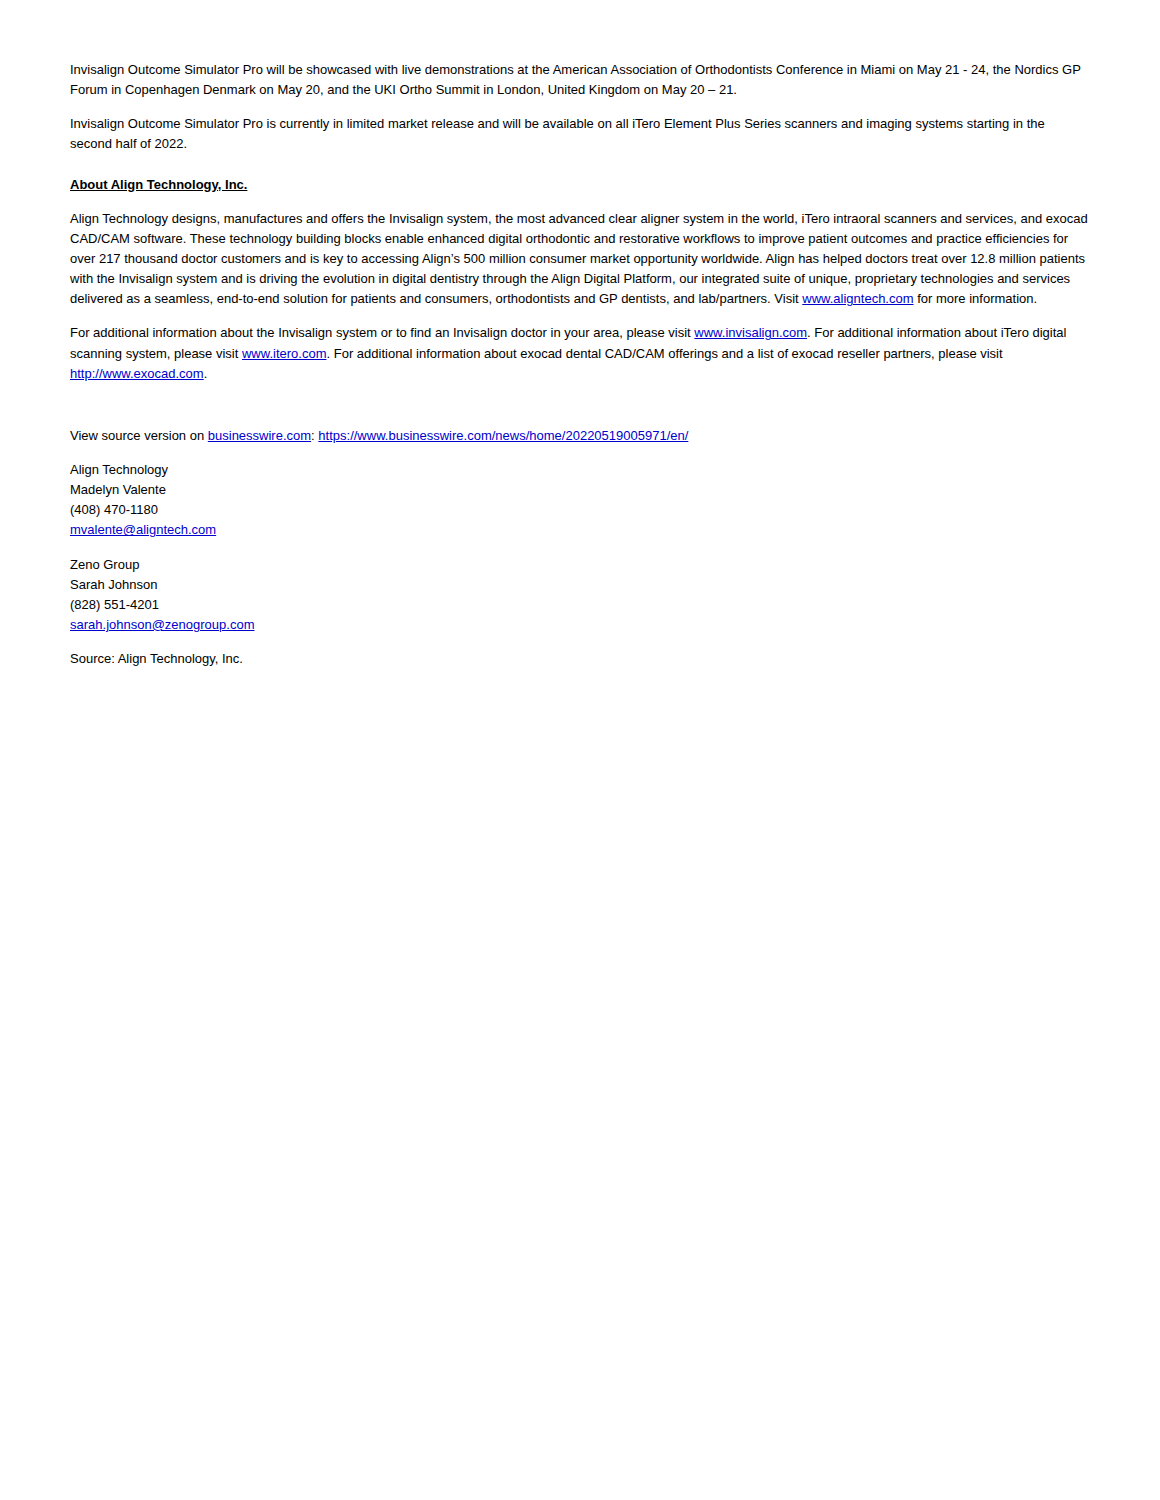Invisalign Outcome Simulator Pro will be showcased with live demonstrations at the American Association of Orthodontists Conference in Miami on May 21 - 24, the Nordics GP Forum in Copenhagen Denmark on May 20, and the UKI Ortho Summit in London, United Kingdom on May 20 – 21.
Invisalign Outcome Simulator Pro is currently in limited market release and will be available on all iTero Element Plus Series scanners and imaging systems starting in the second half of 2022.
About Align Technology, Inc.
Align Technology designs, manufactures and offers the Invisalign system, the most advanced clear aligner system in the world, iTero intraoral scanners and services, and exocad CAD/CAM software. These technology building blocks enable enhanced digital orthodontic and restorative workflows to improve patient outcomes and practice efficiencies for over 217 thousand doctor customers and is key to accessing Align’s 500 million consumer market opportunity worldwide. Align has helped doctors treat over 12.8 million patients with the Invisalign system and is driving the evolution in digital dentistry through the Align Digital Platform, our integrated suite of unique, proprietary technologies and services delivered as a seamless, end-to-end solution for patients and consumers, orthodontists and GP dentists, and lab/partners. Visit www.aligntech.com for more information.
For additional information about the Invisalign system or to find an Invisalign doctor in your area, please visit www.invisalign.com. For additional information about iTero digital scanning system, please visit www.itero.com. For additional information about exocad dental CAD/CAM offerings and a list of exocad reseller partners, please visit http://www.exocad.com.
View source version on businesswire.com: https://www.businesswire.com/news/home/20220519005971/en/
Align Technology
Madelyn Valente
(408) 470-1180
mvalente@aligntech.com
Zeno Group
Sarah Johnson
(828) 551-4201
sarah.johnson@zenogroup.com
Source: Align Technology, Inc.